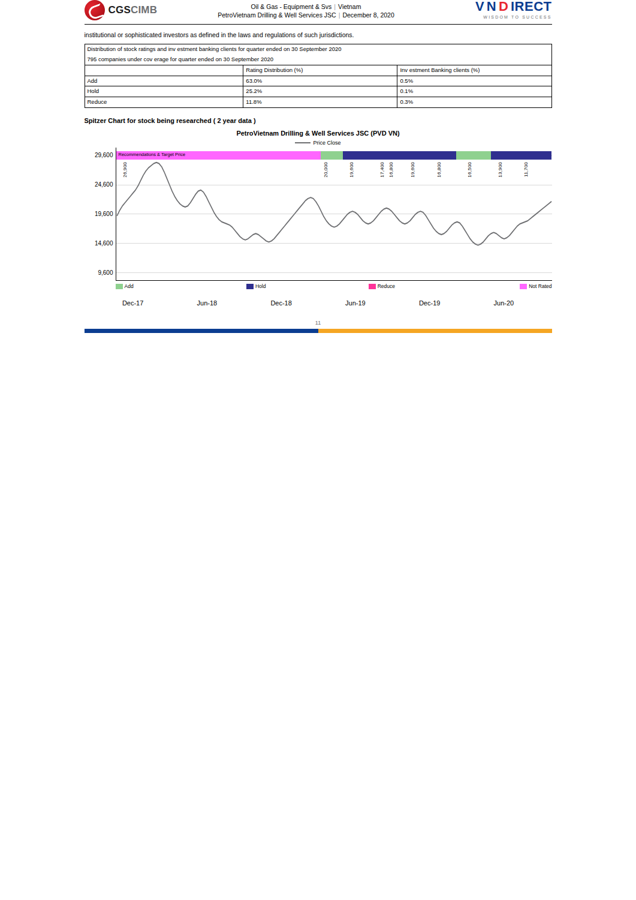CGSCIMB
Oil & Gas - Equipment & Svs|Vietnam
PetroVietnam Drilling & Well Services JSC|December 8, 2020
VNDIRECT
WISDOM TO SUCCESS
institutional or sophisticated investors as defined in the laws and regulations of such jurisdictions.
| Distribution of stock ratings and inv estment banking clients for quarter ended on 30 September 2020 |
| 795 companies under cov erage for quarter ended on 30 September 2020 |
| | Rating Distribution (%) | Inv estment Banking clients (%) |
| Add | 63.0% | 0.5% |
| Hold | 25.2% | 0.1% |
| Reduce | 11.8% | 0.3% |
Spitzer Chart for stock being researched ( 2 year data )
PetroVietnam Drilling & Well Services JSC (PVD VN)
Price Close
29,600
24,600
19,600
14,600
9,600
Recommendations & Target Price
26,900
20,000
19,600
17,400
16,800
19,600
16,800
16,500
13,900
11,700
Add
Hold
Reduce
Not Rated
Dec-17 Jun-18 Dec-18 Jun-19 Dec-19 Jun-20
11